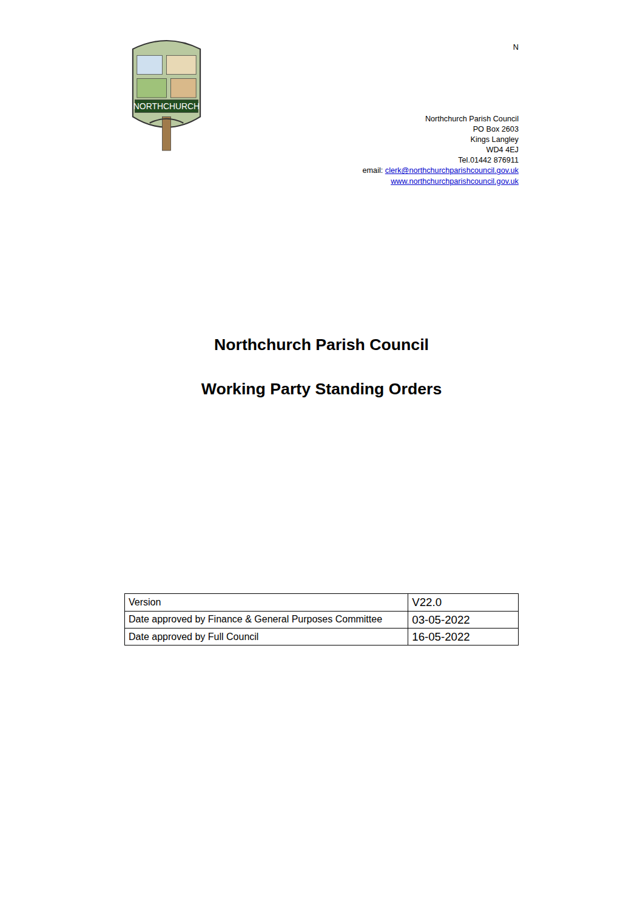N
Northchurch Parish Council
PO Box 2603
Kings Langley
WD4 4EJ
Tel.01442 876911
email: clerk@northchurchparishcouncil.gov.uk
www.northchurchparishcouncil.gov.uk
Northchurch Parish Council
Working Party Standing Orders
| Version | V22.0 |
| Date approved by Finance & General Purposes Committee | 03-05-2022 |
| Date approved by Full Council | 16-05-2022 |